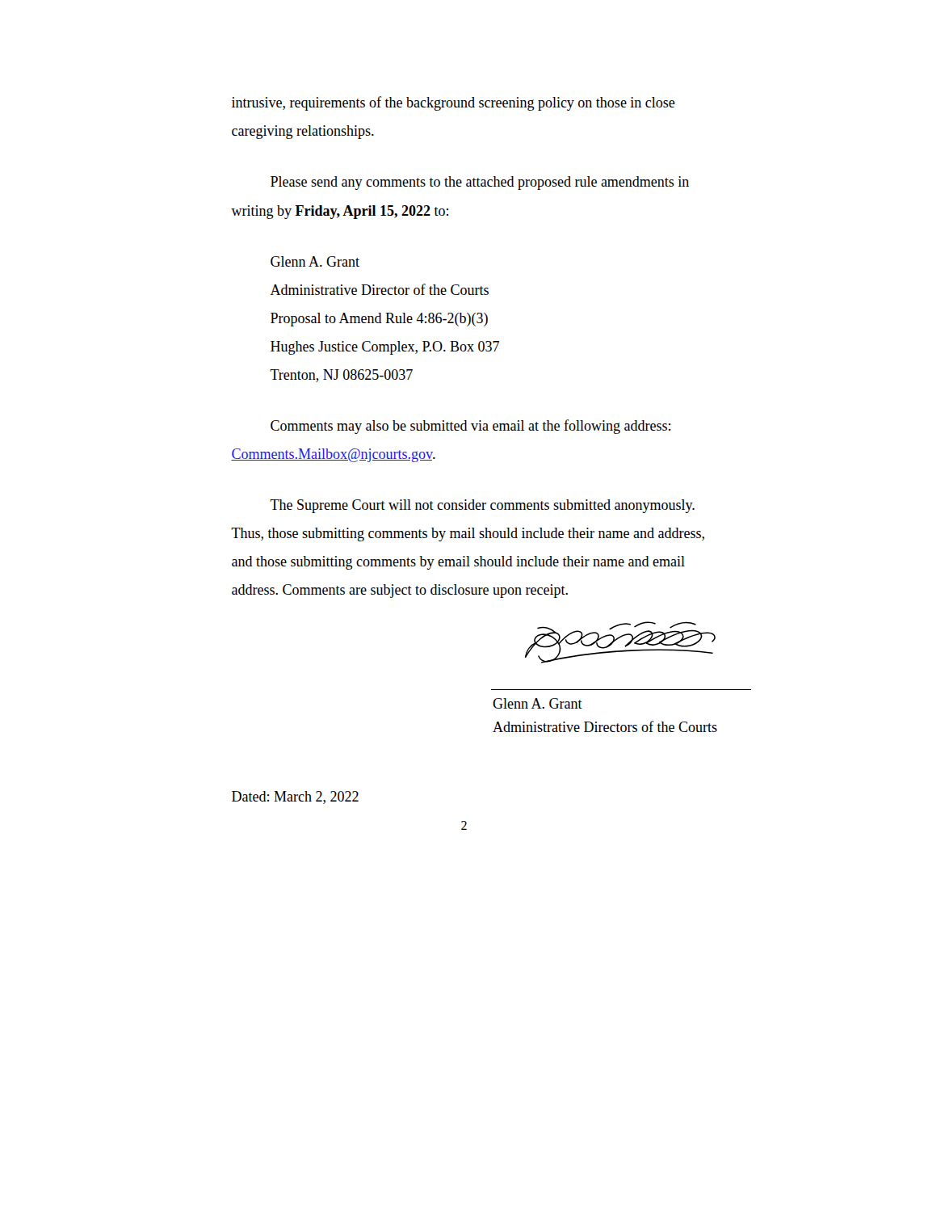intrusive, requirements of the background screening policy on those in close caregiving relationships.
Please send any comments to the attached proposed rule amendments in writing by Friday, April 15, 2022 to:
Glenn A. Grant
Administrative Director of the Courts
Proposal to Amend Rule 4:86-2(b)(3)
Hughes Justice Complex, P.O. Box 037
Trenton, NJ 08625-0037
Comments may also be submitted via email at the following address: Comments.Mailbox@njcourts.gov.
The Supreme Court will not consider comments submitted anonymously. Thus, those submitting comments by mail should include their name and address, and those submitting comments by email should include their name and email address. Comments are subject to disclosure upon receipt.
Glenn A. Grant
Administrative Directors of the Courts
Dated: March 2, 2022
2